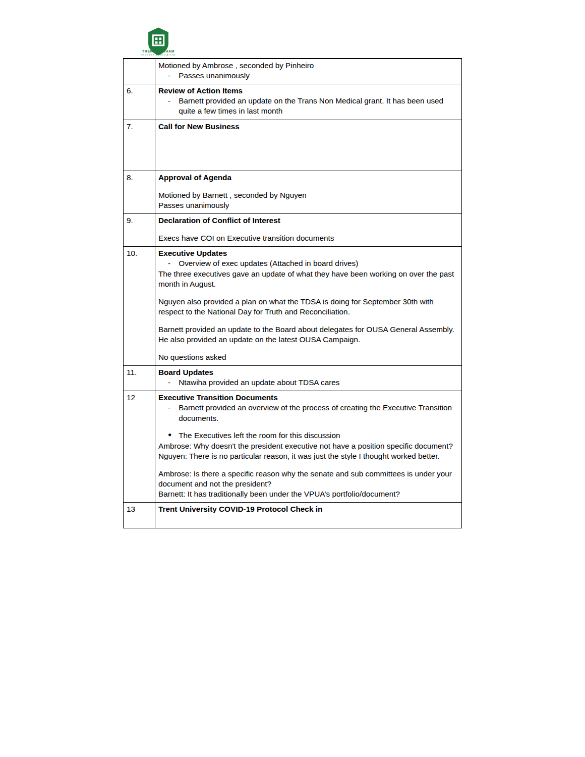TRENT DURHAM STUDENT ASSOCIATION
| | Motioned by Ambrose , seconded by Pinheiro Passes unanimously |
| 6. | Review of Action Items Barnett provided an update on the Trans Non Medical grant. It has been used quite a few times in last month |
| 7. | Call for New Business |
| 8. | Approval of Agenda Motioned by Barnett , seconded by Nguyen Passes unanimously |
| 9. | Declaration of Conflict of Interest Execs have COI on Executive transition documents |
| 10. | Executive Updates Overview of exec updates (Attached in board drives) The three executives gave an update of what they have been working on over the past month in August. Nguyen also provided a plan on what the TDSA is doing for September 30th with respect to the National Day for Truth and Reconciliation. Barnett provided an update to the Board about delegates for OUSA General Assembly. He also provided an update on the latest OUSA Campaign. No questions asked |
| 11. | Board Updates Ntawiha provided an update about TDSA cares |
| 12 | Executive Transition Documents Barnett provided an overview of the process of creating the Executive Transition documents. The Executives left the room for this discussion Ambrose: Why doesn't the president executive not have a position specific document? Nguyen: There is no particular reason, it was just the style I thought worked better. Ambrose: Is there a specific reason why the senate and sub committees is under your document and not the president? Barnett: It has traditionally been under the VPUA’s portfolio/document? |
| 13 | Trent University COVID-19 Protocol Check in |